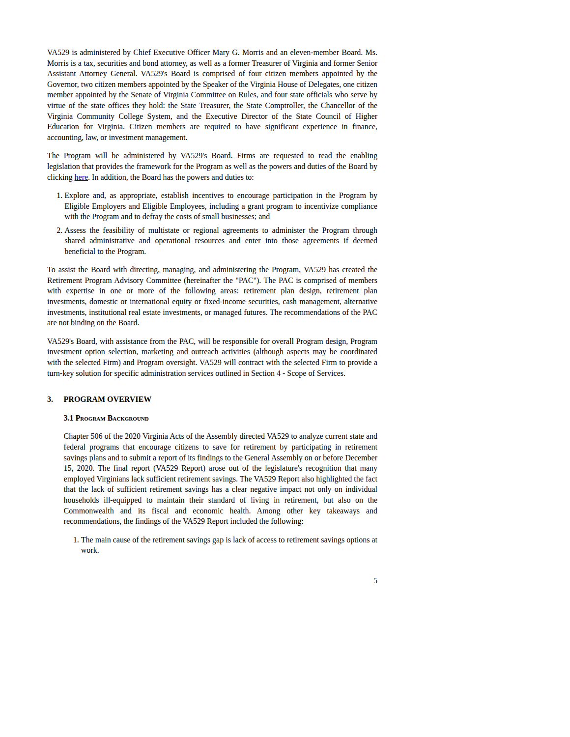VA529 is administered by Chief Executive Officer Mary G. Morris and an eleven-member Board. Ms. Morris is a tax, securities and bond attorney, as well as a former Treasurer of Virginia and former Senior Assistant Attorney General. VA529's Board is comprised of four citizen members appointed by the Governor, two citizen members appointed by the Speaker of the Virginia House of Delegates, one citizen member appointed by the Senate of Virginia Committee on Rules, and four state officials who serve by virtue of the state offices they hold: the State Treasurer, the State Comptroller, the Chancellor of the Virginia Community College System, and the Executive Director of the State Council of Higher Education for Virginia. Citizen members are required to have significant experience in finance, accounting, law, or investment management.
The Program will be administered by VA529's Board. Firms are requested to read the enabling legislation that provides the framework for the Program as well as the powers and duties of the Board by clicking here. In addition, the Board has the powers and duties to:
Explore and, as appropriate, establish incentives to encourage participation in the Program by Eligible Employers and Eligible Employees, including a grant program to incentivize compliance with the Program and to defray the costs of small businesses; and
Assess the feasibility of multistate or regional agreements to administer the Program through shared administrative and operational resources and enter into those agreements if deemed beneficial to the Program.
To assist the Board with directing, managing, and administering the Program, VA529 has created the Retirement Program Advisory Committee (hereinafter the "PAC"). The PAC is comprised of members with expertise in one or more of the following areas: retirement plan design, retirement plan investments, domestic or international equity or fixed-income securities, cash management, alternative investments, institutional real estate investments, or managed futures. The recommendations of the PAC are not binding on the Board.
VA529's Board, with assistance from the PAC, will be responsible for overall Program design, Program investment option selection, marketing and outreach activities (although aspects may be coordinated with the selected Firm) and Program oversight. VA529 will contract with the selected Firm to provide a turn-key solution for specific administration services outlined in Section 4 - Scope of Services.
3. PROGRAM OVERVIEW
3.1 Program Background
Chapter 506 of the 2020 Virginia Acts of the Assembly directed VA529 to analyze current state and federal programs that encourage citizens to save for retirement by participating in retirement savings plans and to submit a report of its findings to the General Assembly on or before December 15, 2020. The final report (VA529 Report) arose out of the legislature's recognition that many employed Virginians lack sufficient retirement savings. The VA529 Report also highlighted the fact that the lack of sufficient retirement savings has a clear negative impact not only on individual households ill-equipped to maintain their standard of living in retirement, but also on the Commonwealth and its fiscal and economic health. Among other key takeaways and recommendations, the findings of the VA529 Report included the following:
The main cause of the retirement savings gap is lack of access to retirement savings options at work.
5